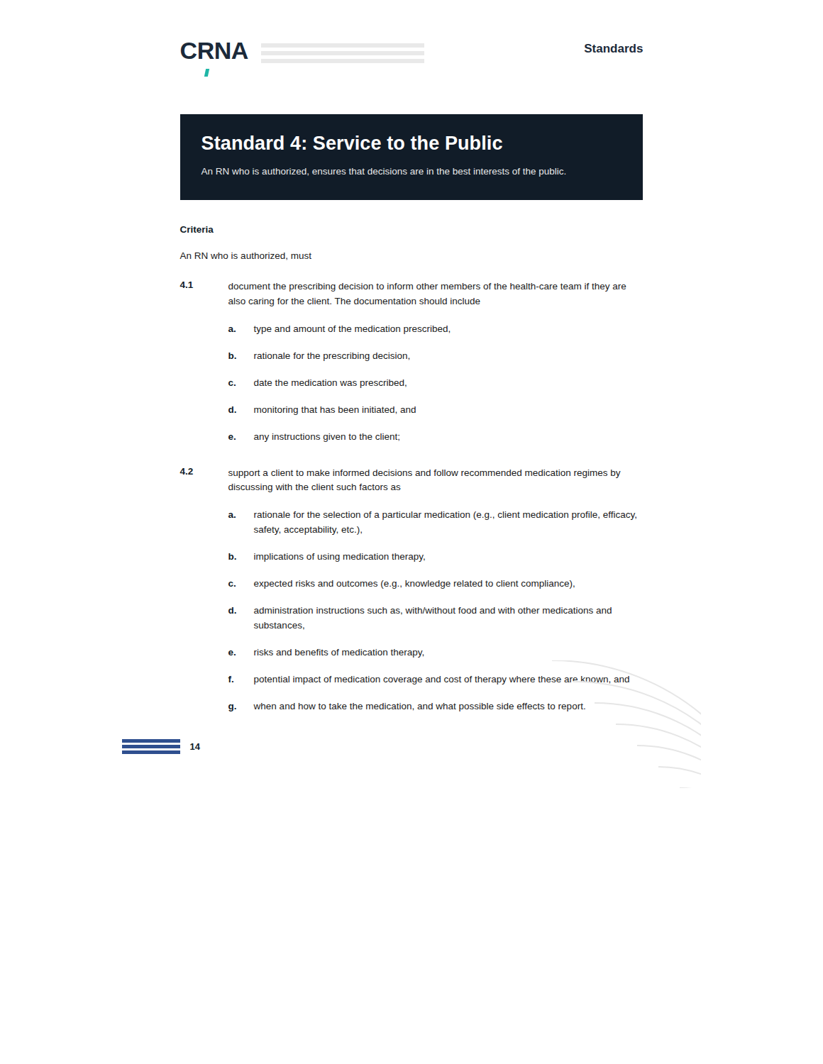CR NA
Standards
Standard 4: Service to the Public
An RN who is authorized, ensures that decisions are in the best interests of the public.
Criteria
An RN who is authorized, must
4.1
document the prescribing decision to inform other members of the health-care team if they are also caring for the client. The documentation should include
a. type and amount of the medication prescribed,
b. rationale for the prescribing decision,
c. date the medication was prescribed,
d. monitoring that has been initiated, and
e. any instructions given to the client;
4.2
support a client to make informed decisions and follow recommended medication regimes by discussing with the client such factors as
a. rationale for the selection of a particular medication (e.g., client medication profile, efficacy, safety, acceptability, etc.),
b. implications of using medication therapy,
c. expected risks and outcomes (e.g., knowledge related to client compliance),
d. administration instructions such as, with/without food and with other medications and substances,
e. risks and benefits of medication therapy,
f. potential impact of medication coverage and cost of therapy where these are known, and
g. when and how to take the medication, and what possible side effects to report.
14